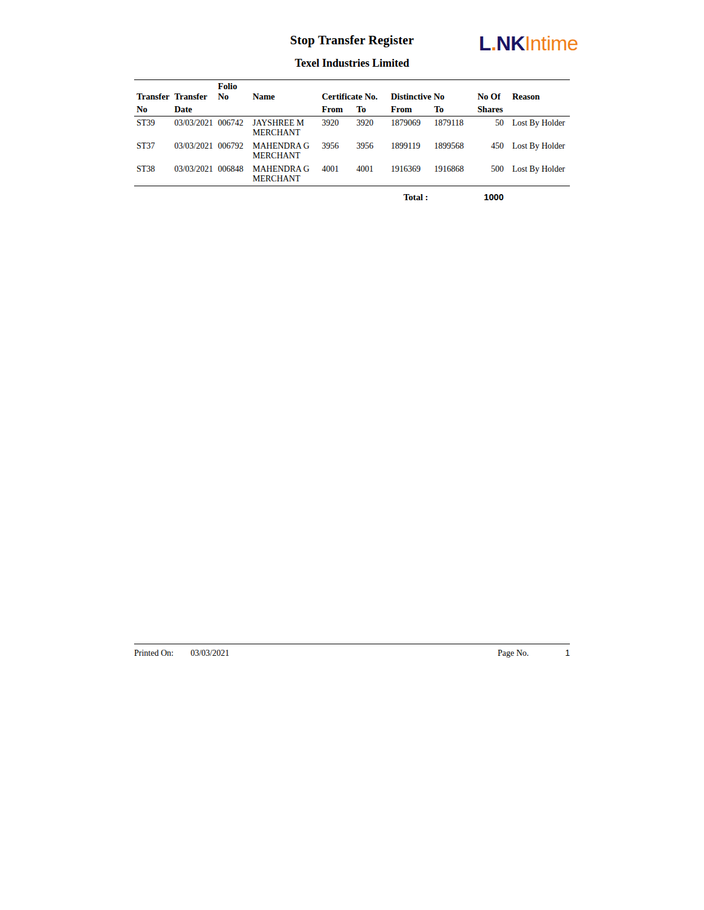Stop Transfer Register
Texel Industries Limited
L. NK Intime
| Transfer | Transfer | Folio No | Name | Certificate No. | Distinctive No | No Of | Reason |
| --- | --- | --- | --- | --- | --- | --- | --- |
| No | Date | | | From | To | From | To | Shares | |
| ST39 | 03/03/2021 | 006742 | JAYSHREE M MERCHANT | 3920 | 3920 | 1879069 | 1879118 | 50 | Lost By Holder |
| ST37 | 03/03/2021 | 006792 | MAHENDRA G MERCHANT | 3956 | 3956 | 1899119 | 1899568 | 450 | Lost By Holder |
| ST38 | 03/03/2021 | 006848 | MAHENDRA G MERCHANT | 4001 | 4001 | 1916369 | 1916868 | 500 | Lost By Holder |
| Total : | | 1000 | |
Printed On: 03/03/2021 Page No. 1